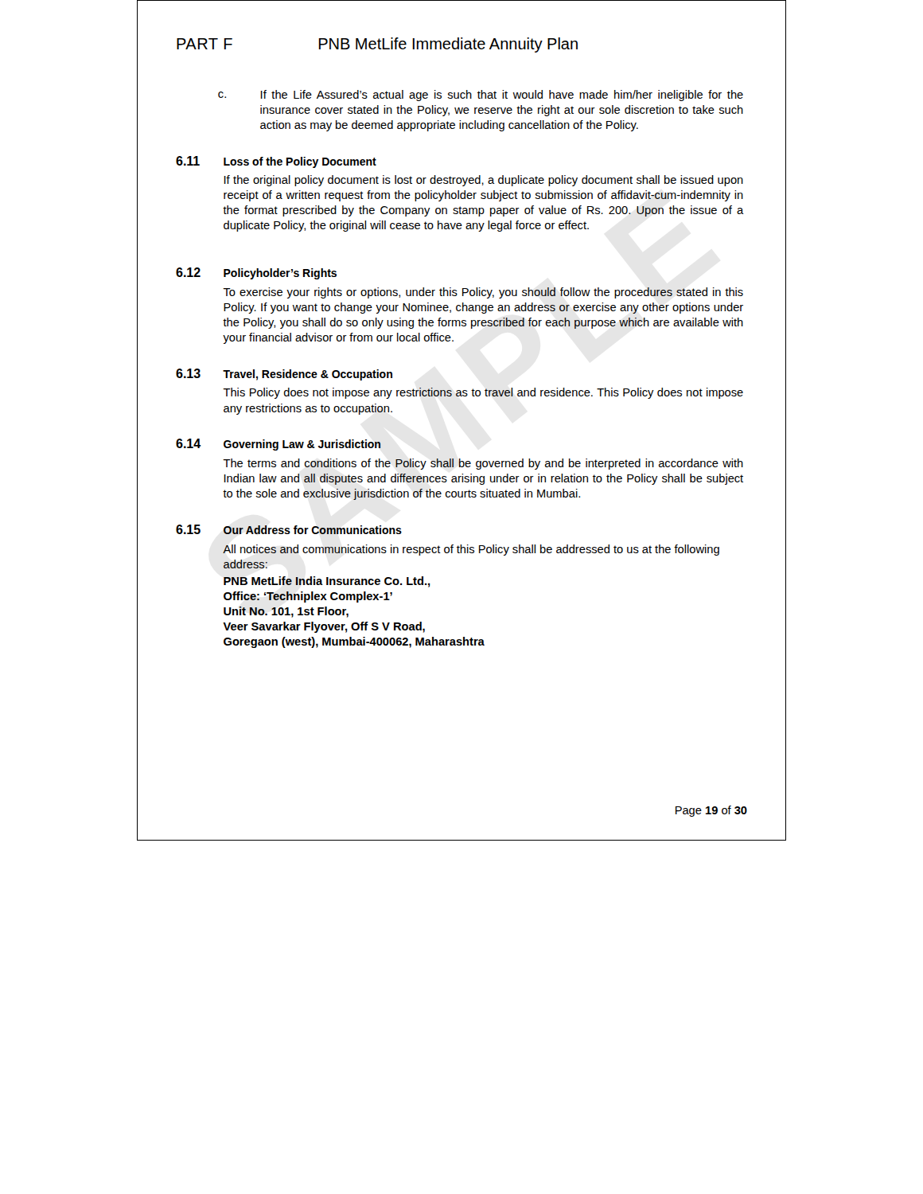SAMPLE
PART F
PNB MetLife Immediate Annuity Plan
c.
If the Life Assured’s actual age is such that it would have made him/her ineligible for the insurance cover stated in the Policy, we reserve the right at our sole discretion to take such action as may be deemed appropriate including cancellation of the Policy.
6.11
Loss of the Policy Document
If the original policy document is lost or destroyed, a duplicate policy document shall be issued upon receipt of a written request from the policyholder subject to submission of affidavit-cum-indemnity in the format prescribed by the Company on stamp paper of value of Rs. 200. Upon the issue of a duplicate Policy, the original will cease to have any legal force or effect.
6.12
Policyholder’s Rights
To exercise your rights or options, under this Policy, you should follow the procedures stated in this Policy. If you want to change your Nominee, change an address or exercise any other options under the Policy, you shall do so only using the forms prescribed for each purpose which are available with your financial advisor or from our local office.
6.13
Travel, Residence & Occupation
This Policy does not impose any restrictions as to travel and residence. This Policy does not impose any restrictions as to occupation.
6.14
Governing Law & Jurisdiction
The terms and conditions of the Policy shall be governed by and be interpreted in accordance with Indian law and all disputes and differences arising under or in relation to the Policy shall be subject to the sole and exclusive jurisdiction of the courts situated in Mumbai.
6.15
Our Address for Communications
All notices and communications in respect of this Policy shall be addressed to us at the following address:
PNB MetLife India Insurance Co. Ltd.,
Office: ‘Techniplex Complex-1’
Unit No. 101, 1st Floor,
Veer Savarkar Flyover, Off S V Road,
Goregaon (west), Mumbai-400062, Maharashtra
Page 19 of 30